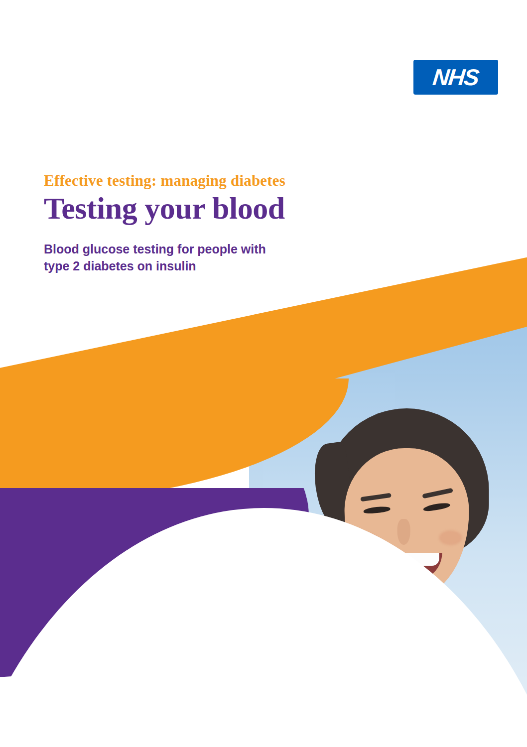NHS
Effective testing: managing diabetes
Testing your blood
Blood glucose testing for people with
type 2 diabetes on insulin